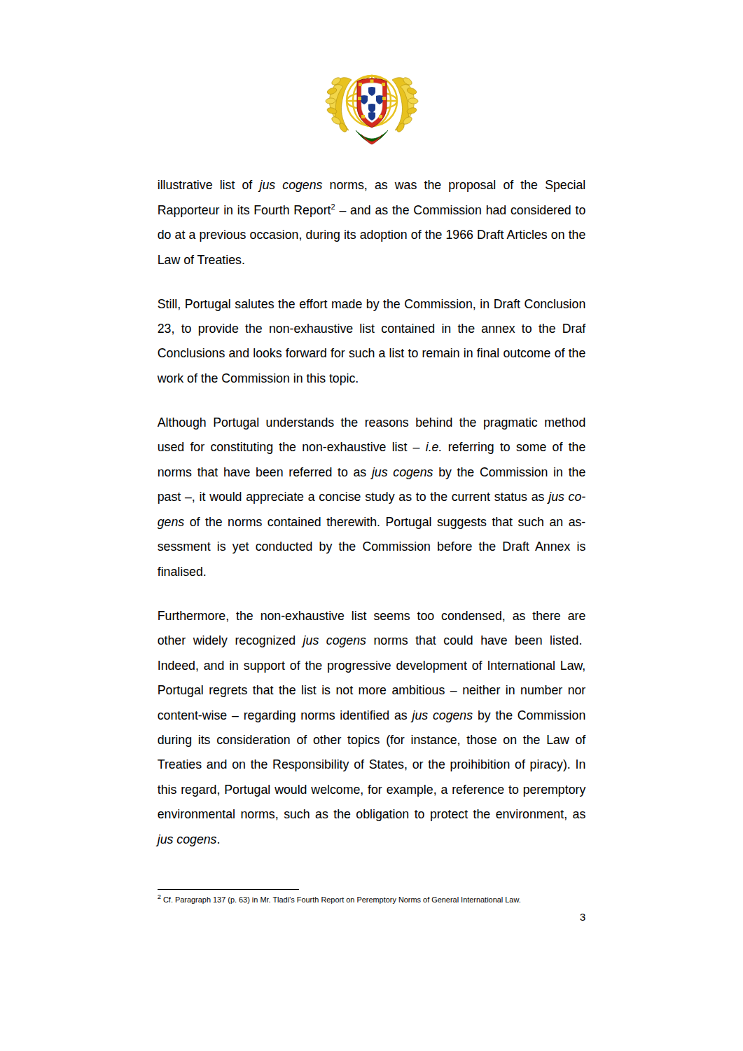illustrative list of jus cogens norms, as was the proposal of the Special Rapporteur in its Fourth Report2 – and as the Commission had considered to do at a previous occasion, during its adoption of the 1966 Draft Articles on the Law of Treaties.
Still, Portugal salutes the effort made by the Commission, in Draft Conclusion 23, to provide the non-exhaustive list contained in the annex to the Draf Conclusions and looks forward for such a list to remain in final outcome of the work of the Commission in this topic.
Although Portugal understands the reasons behind the pragmatic method used for constituting the non-exhaustive list – i.e. referring to some of the norms that have been referred to as jus cogens by the Commission in the past –, it would appreciate a concise study as to the current status as jus cogens of the norms contained therewith. Portugal suggests that such an assessment is yet conducted by the Commission before the Draft Annex is finalised.
Furthermore, the non-exhaustive list seems too condensed, as there are other widely recognized jus cogens norms that could have been listed. Indeed, and in support of the progressive development of International Law, Portugal regrets that the list is not more ambitious – neither in number nor content-wise – regarding norms identified as jus cogens by the Commission during its consideration of other topics (for instance, those on the Law of Treaties and on the Responsibility of States, or the proihibition of piracy). In this regard, Portugal would welcome, for example, a reference to peremptory environmental norms, such as the obligation to protect the environment, as jus cogens.
2 Cf. Paragraph 137 (p. 63) in Mr. Tladi’s Fourth Report on Peremptory Norms of General International Law.
3